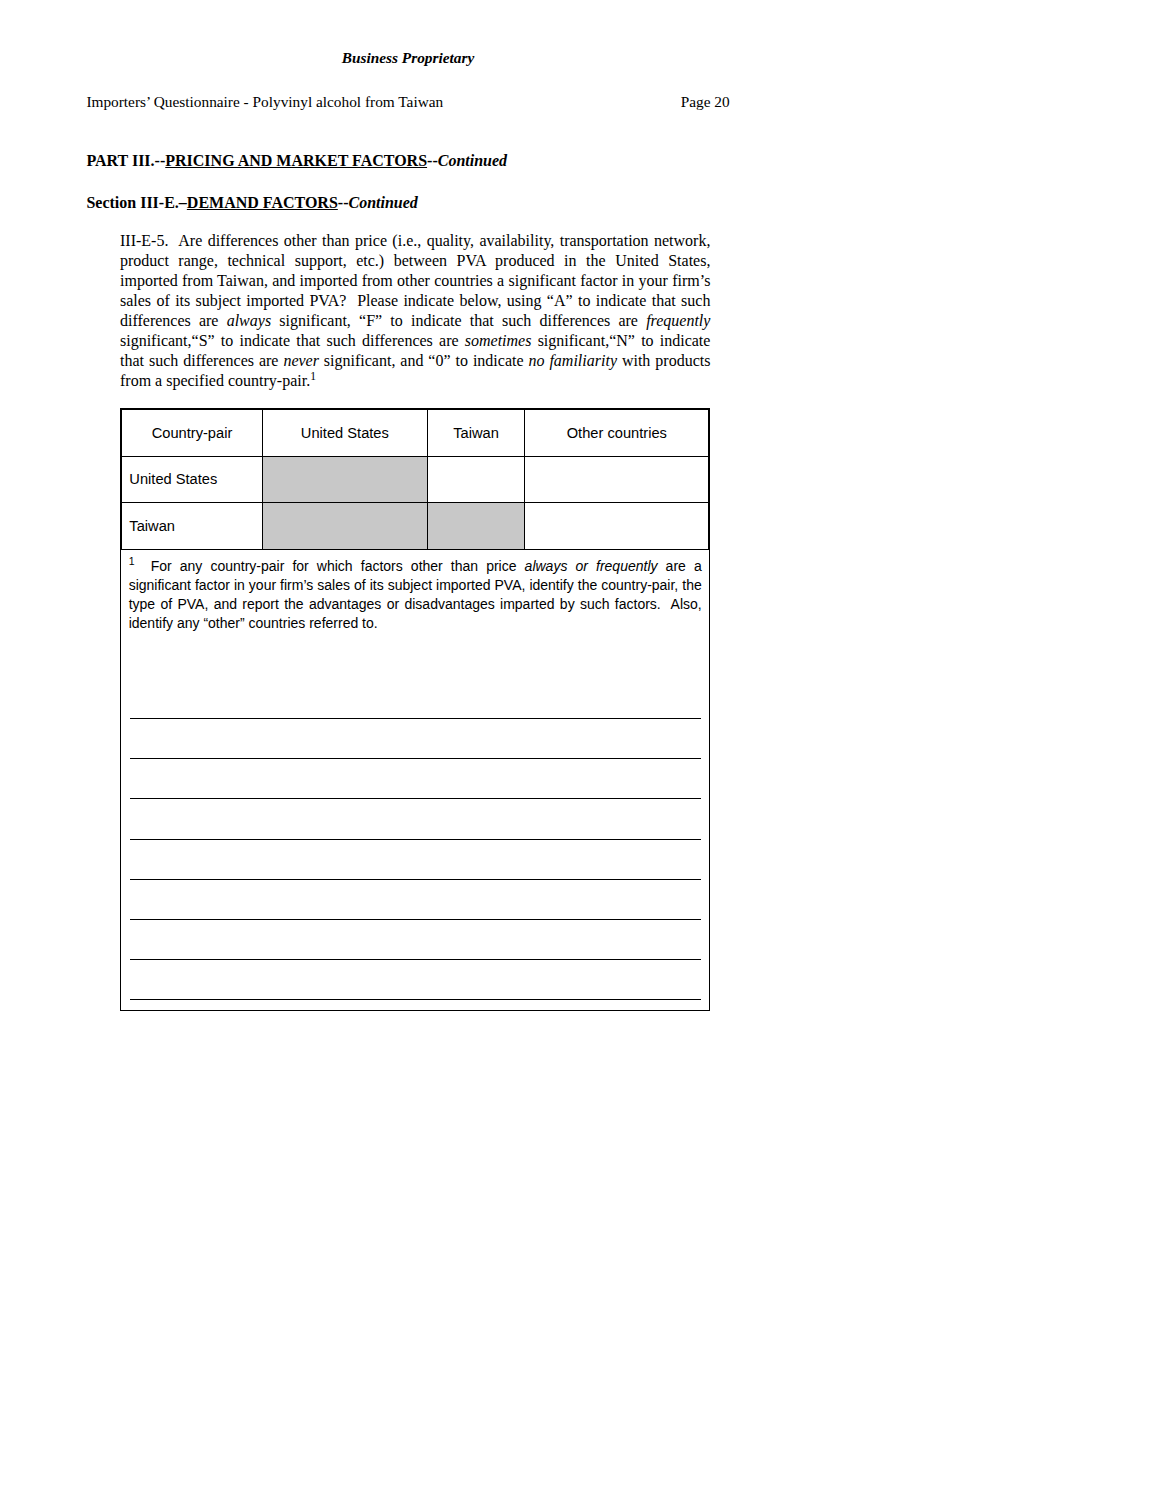Business Proprietary
Importers’ Questionnaire - Polyvinyl alcohol from Taiwan
Page 20
PART III.--PRICING AND MARKET FACTORS--Continued
Section III-E.–DEMAND FACTORS--Continued
III-E-5. Are differences other than price (i.e., quality, availability, transportation network, product range, technical support, etc.) between PVA produced in the United States, imported from Taiwan, and imported from other countries a significant factor in your firm’s sales of its subject imported PVA? Please indicate below, using “A” to indicate that such differences are always significant, “F” to indicate that such differences are frequently significant,“S” to indicate that such differences are sometimes significant,“N” to indicate that such differences are never significant, and “0” to indicate no familiarity with products from a specified country-pair.1
| Country-pair | United States | Taiwan | Other countries |
| --- | --- | --- | --- |
| United States | | | |
| Taiwan | | | |
1 For any country-pair for which factors other than price always or frequently are a significant factor in your firm’s sales of its subject imported PVA, identify the country-pair, the type of PVA, and report the advantages or disadvantages imparted by such factors. Also, identify any “other” countries referred to.